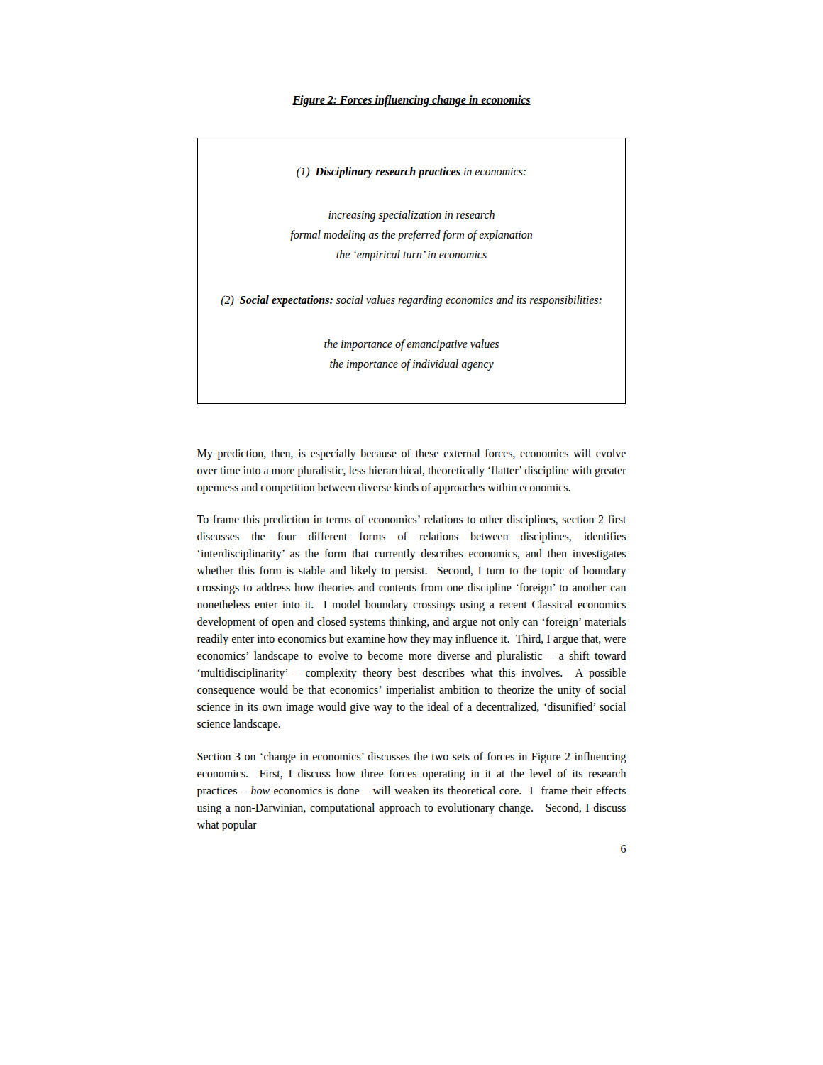Figure 2: Forces influencing change in economics
(1) Disciplinary research practices in economics:
increasing specialization in research
formal modeling as the preferred form of explanation
the ‘empirical turn’ in economics
(2) Social expectations: social values regarding economics and its responsibilities:
the importance of emancipative values
the importance of individual agency
My prediction, then, is especially because of these external forces, economics will evolve over time into a more pluralistic, less hierarchical, theoretically ‘flatter’ discipline with greater openness and competition between diverse kinds of approaches within economics.
To frame this prediction in terms of economics’ relations to other disciplines, section 2 first discusses the four different forms of relations between disciplines, identifies ‘interdisciplinarity’ as the form that currently describes economics, and then investigates whether this form is stable and likely to persist. Second, I turn to the topic of boundary crossings to address how theories and contents from one discipline ‘foreign’ to another can nonetheless enter into it. I model boundary crossings using a recent Classical economics development of open and closed systems thinking, and argue not only can ‘foreign’ materials readily enter into economics but examine how they may influence it. Third, I argue that, were economics’ landscape to evolve to become more diverse and pluralistic – a shift toward ‘multidisciplinarity’ – complexity theory best describes what this involves. A possible consequence would be that economics’ imperialist ambition to theorize the unity of social science in its own image would give way to the ideal of a decentralized, ‘disunified’ social science landscape.
Section 3 on ‘change in economics’ discusses the two sets of forces in Figure 2 influencing economics. First, I discuss how three forces operating in it at the level of its research practices – how economics is done – will weaken its theoretical core. I frame their effects using a non-Darwinian, computational approach to evolutionary change. Second, I discuss what popular
6